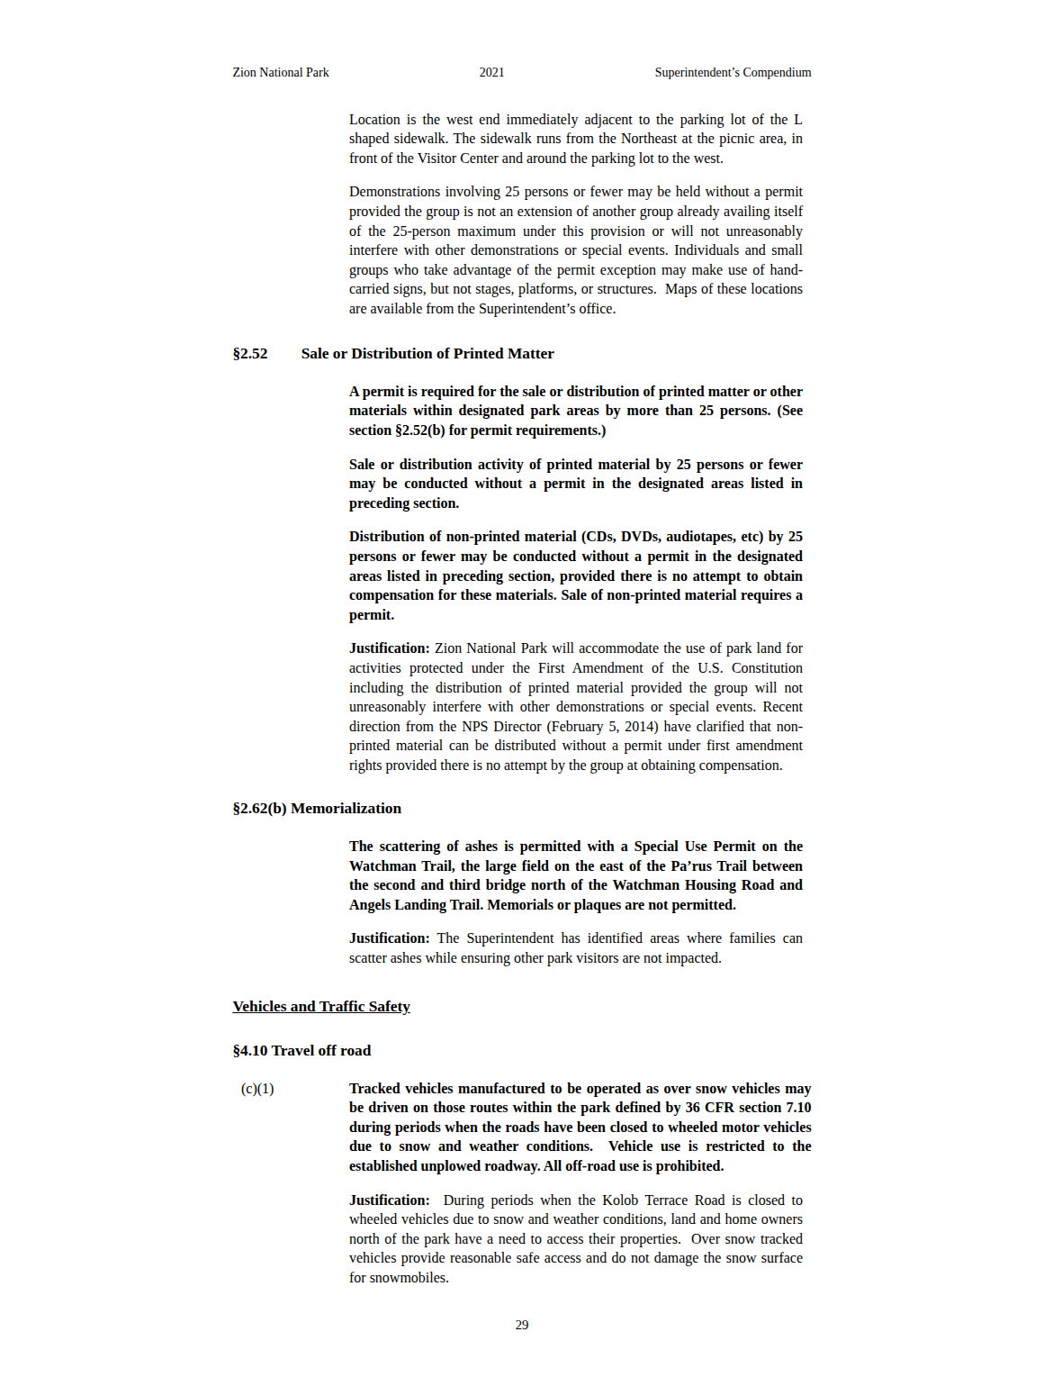Zion National Park
2021
Superintendent’s Compendium
Location is the west end immediately adjacent to the parking lot of the L shaped sidewalk. The sidewalk runs from the Northeast at the picnic area, in front of the Visitor Center and around the parking lot to the west.
Demonstrations involving 25 persons or fewer may be held without a permit provided the group is not an extension of another group already availing itself of the 25-person maximum under this provision or will not unreasonably interfere with other demonstrations or special events. Individuals and small groups who take advantage of the permit exception may make use of hand-carried signs, but not stages, platforms, or structures. Maps of these locations are available from the Superintendent’s office.
§2.52 Sale or Distribution of Printed Matter
A permit is required for the sale or distribution of printed matter or other materials within designated park areas by more than 25 persons. (See section §2.52(b) for permit requirements.)
Sale or distribution activity of printed material by 25 persons or fewer may be conducted without a permit in the designated areas listed in preceding section.
Distribution of non-printed material (CDs, DVDs, audiotapes, etc) by 25 persons or fewer may be conducted without a permit in the designated areas listed in preceding section, provided there is no attempt to obtain compensation for these materials. Sale of non-printed material requires a permit.
Justification: Zion National Park will accommodate the use of park land for activities protected under the First Amendment of the U.S. Constitution including the distribution of printed material provided the group will not unreasonably interfere with other demonstrations or special events. Recent direction from the NPS Director (February 5, 2014) have clarified that non-printed material can be distributed without a permit under first amendment rights provided there is no attempt by the group at obtaining compensation.
§2.62(b) Memorialization
The scattering of ashes is permitted with a Special Use Permit on the Watchman Trail, the large field on the east of the Pa’rus Trail between the second and third bridge north of the Watchman Housing Road and Angels Landing Trail. Memorials or plaques are not permitted.
Justification: The Superintendent has identified areas where families can scatter ashes while ensuring other park visitors are not impacted.
Vehicles and Traffic Safety
§4.10 Travel off road
(c)(1)
Tracked vehicles manufactured to be operated as over snow vehicles may be driven on those routes within the park defined by 36 CFR section 7.10 during periods when the roads have been closed to wheeled motor vehicles due to snow and weather conditions. Vehicle use is restricted to the established unplowed roadway. All off-road use is prohibited.
Justification: During periods when the Kolob Terrace Road is closed to wheeled vehicles due to snow and weather conditions, land and home owners north of the park have a need to access their properties. Over snow tracked vehicles provide reasonable safe access and do not damage the snow surface for snowmobiles.
29